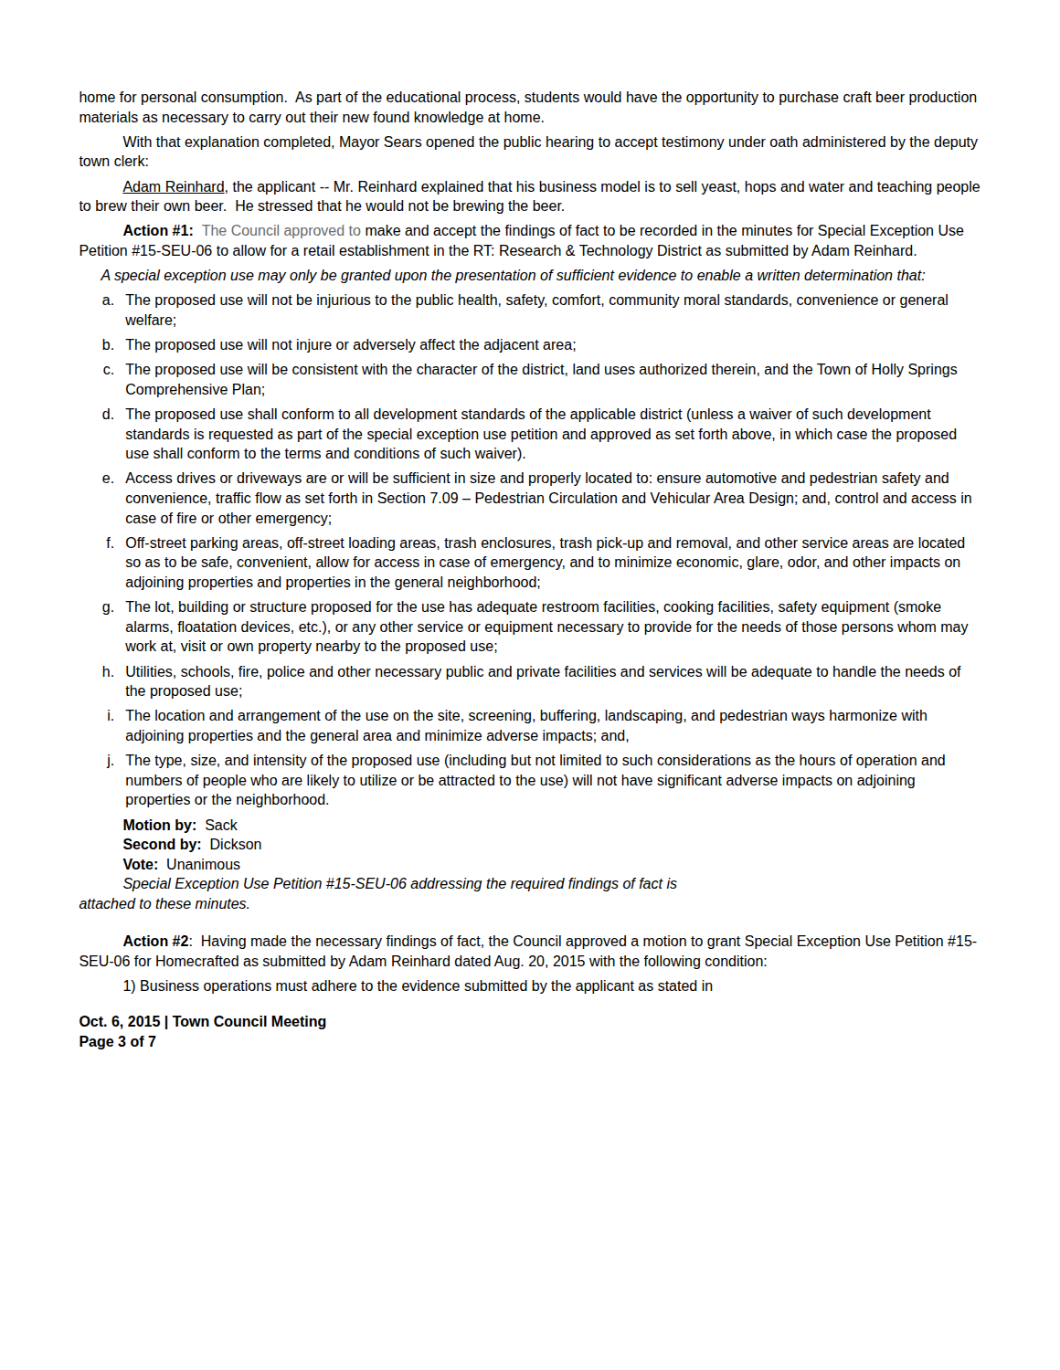home for personal consumption. As part of the educational process, students would have the opportunity to purchase craft beer production materials as necessary to carry out their new found knowledge at home.
With that explanation completed, Mayor Sears opened the public hearing to accept testimony under oath administered by the deputy town clerk:
Adam Reinhard, the applicant -- Mr. Reinhard explained that his business model is to sell yeast, hops and water and teaching people to brew their own beer. He stressed that he would not be brewing the beer.
Action #1: The Council approved to make and accept the findings of fact to be recorded in the minutes for Special Exception Use Petition #15-SEU-06 to allow for a retail establishment in the RT: Research & Technology District as submitted by Adam Reinhard.
A special exception use may only be granted upon the presentation of sufficient evidence to enable a written determination that:
The proposed use will not be injurious to the public health, safety, comfort, community moral standards, convenience or general welfare;
The proposed use will not injure or adversely affect the adjacent area;
The proposed use will be consistent with the character of the district, land uses authorized therein, and the Town of Holly Springs Comprehensive Plan;
The proposed use shall conform to all development standards of the applicable district (unless a waiver of such development standards is requested as part of the special exception use petition and approved as set forth above, in which case the proposed use shall conform to the terms and conditions of such waiver).
Access drives or driveways are or will be sufficient in size and properly located to: ensure automotive and pedestrian safety and convenience, traffic flow as set forth in Section 7.09 – Pedestrian Circulation and Vehicular Area Design; and, control and access in case of fire or other emergency;
Off-street parking areas, off-street loading areas, trash enclosures, trash pick-up and removal, and other service areas are located so as to be safe, convenient, allow for access in case of emergency, and to minimize economic, glare, odor, and other impacts on adjoining properties and properties in the general neighborhood;
The lot, building or structure proposed for the use has adequate restroom facilities, cooking facilities, safety equipment (smoke alarms, floatation devices, etc.), or any other service or equipment necessary to provide for the needs of those persons whom may work at, visit or own property nearby to the proposed use;
Utilities, schools, fire, police and other necessary public and private facilities and services will be adequate to handle the needs of the proposed use;
The location and arrangement of the use on the site, screening, buffering, landscaping, and pedestrian ways harmonize with adjoining properties and the general area and minimize adverse impacts; and,
The type, size, and intensity of the proposed use (including but not limited to such considerations as the hours of operation and numbers of people who are likely to utilize or be attracted to the use) will not have significant adverse impacts on adjoining properties or the neighborhood.
Motion by: Sack
Second by: Dickson
Vote: Unanimous
Special Exception Use Petition #15-SEU-06 addressing the required findings of fact is
attached to these minutes.
Action #2: Having made the necessary findings of fact, the Council approved a motion to grant Special Exception Use Petition #15-SEU-06 for Homecrafted as submitted by Adam Reinhard dated Aug. 20, 2015 with the following condition:
1) Business operations must adhere to the evidence submitted by the applicant as stated in
Oct. 6, 2015 | Town Council Meeting
Page 3 of 7